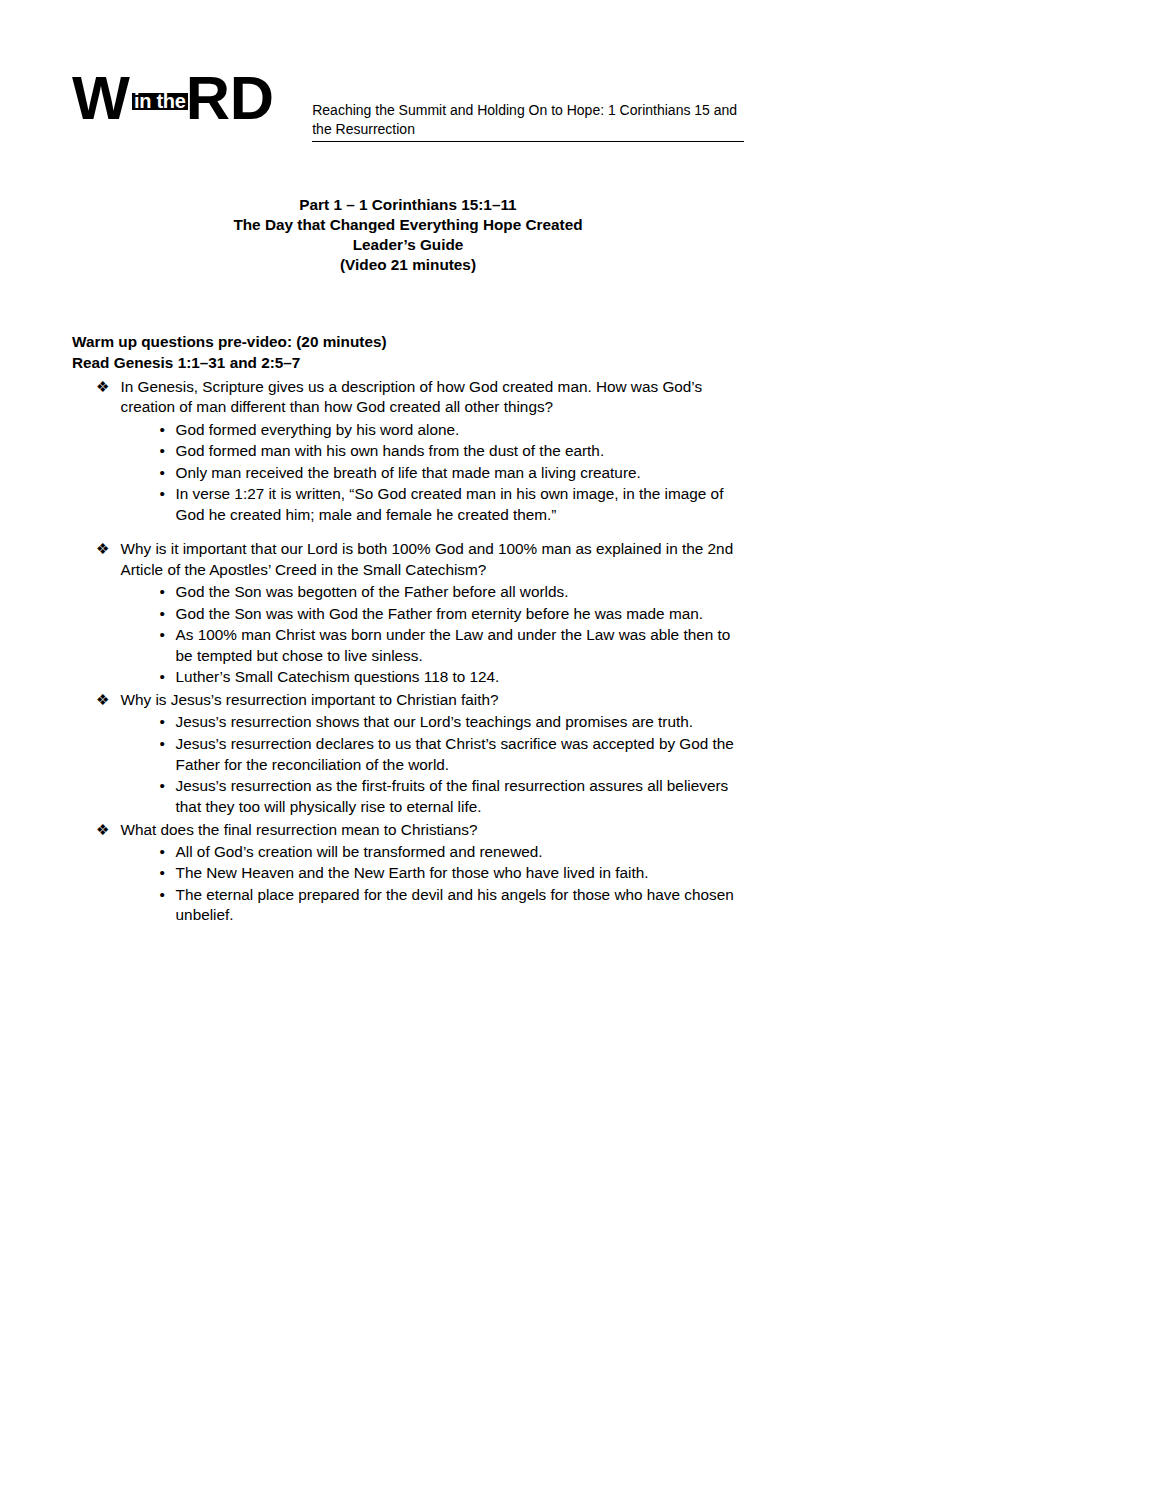Win the RD
Reaching the Summit and Holding On to Hope: 1 Corinthians 15 and the Resurrection
Part 1 – 1 Corinthians 15:1–11
The Day that Changed Everything Hope Created
Leader’s Guide
(Video 21 minutes)
Warm up questions pre-video: (20 minutes)
Read Genesis 1:1–31 and 2:5–7
In Genesis, Scripture gives us a description of how God created man. How was God’s creation of man different than how God created all other things?
God formed everything by his word alone.
God formed man with his own hands from the dust of the earth.
Only man received the breath of life that made man a living creature.
In verse 1:27 it is written, “So God created man in his own image, in the image of God he created him; male and female he created them.”
Why is it important that our Lord is both 100% God and 100% man as explained in the 2nd Article of the Apostles’ Creed in the Small Catechism?
God the Son was begotten of the Father before all worlds.
God the Son was with God the Father from eternity before he was made man.
As 100% man Christ was born under the Law and under the Law was able then to be tempted but chose to live sinless.
Luther’s Small Catechism questions 118 to 124.
Why is Jesus’s resurrection important to Christian faith?
Jesus’s resurrection shows that our Lord’s teachings and promises are truth.
Jesus’s resurrection declares to us that Christ’s sacrifice was accepted by God the Father for the reconciliation of the world.
Jesus’s resurrection as the first-fruits of the final resurrection assures all believers that they too will physically rise to eternal life.
What does the final resurrection mean to Christians?
All of God’s creation will be transformed and renewed.
The New Heaven and the New Earth for those who have lived in faith.
The eternal place prepared for the devil and his angels for those who have chosen unbelief.